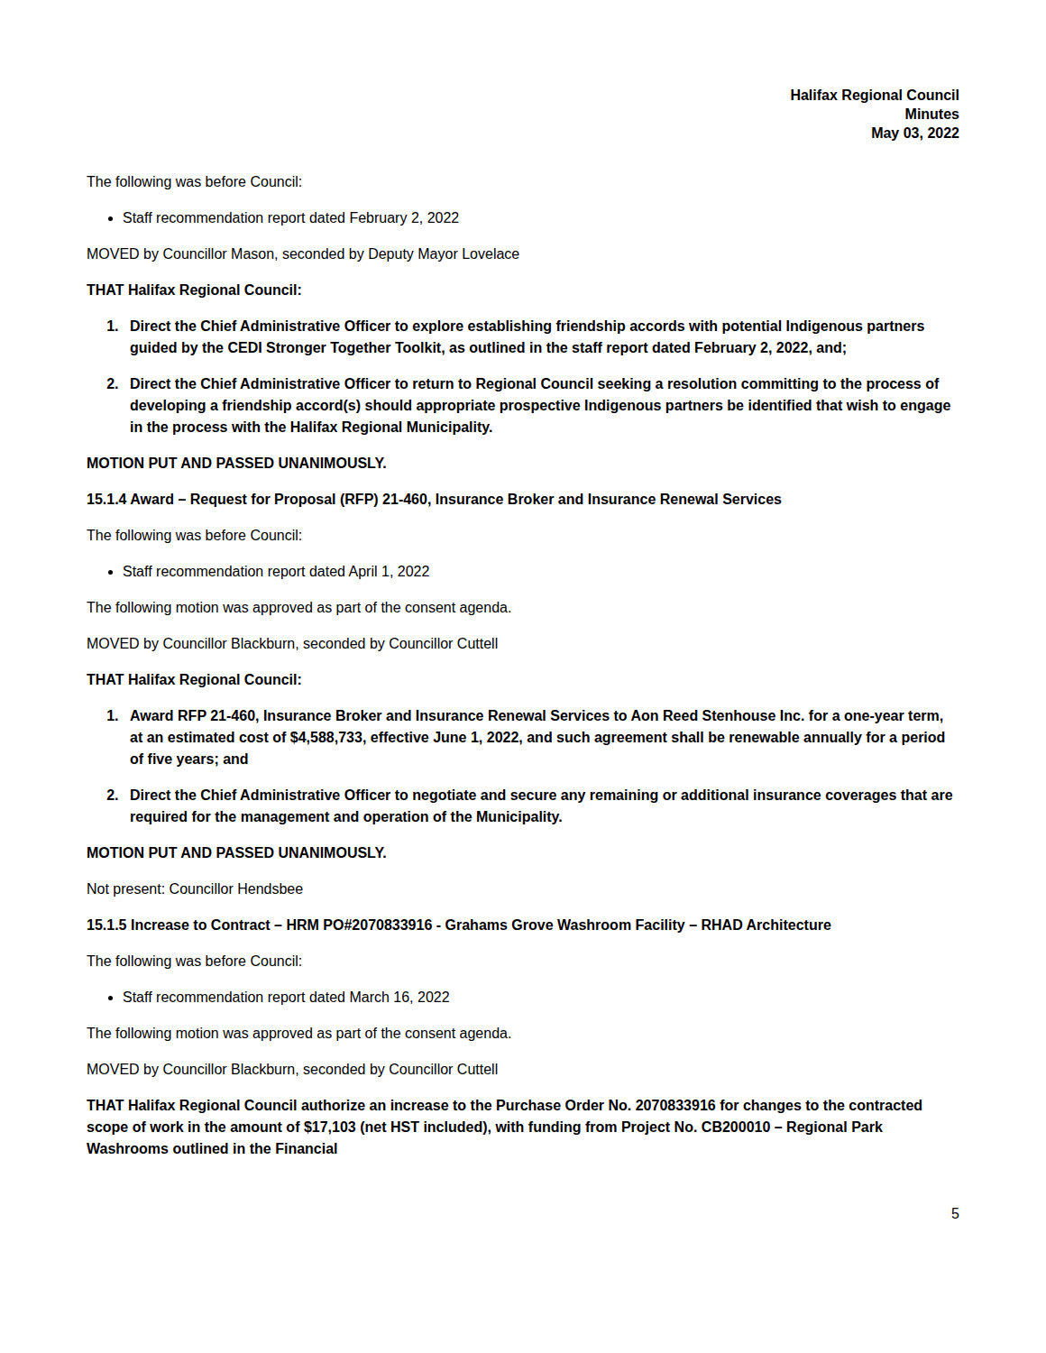Halifax Regional Council
Minutes
May 03, 2022
The following was before Council:
Staff recommendation report dated February 2, 2022
MOVED by Councillor Mason, seconded by Deputy Mayor Lovelace
THAT Halifax Regional Council:
Direct the Chief Administrative Officer to explore establishing friendship accords with potential Indigenous partners guided by the CEDI Stronger Together Toolkit, as outlined in the staff report dated February 2, 2022, and;
Direct the Chief Administrative Officer to return to Regional Council seeking a resolution committing to the process of developing a friendship accord(s) should appropriate prospective Indigenous partners be identified that wish to engage in the process with the Halifax Regional Municipality.
MOTION PUT AND PASSED UNANIMOUSLY.
15.1.4 Award – Request for Proposal (RFP) 21-460, Insurance Broker and Insurance Renewal Services
The following was before Council:
Staff recommendation report dated April 1, 2022
The following motion was approved as part of the consent agenda.
MOVED by Councillor Blackburn, seconded by Councillor Cuttell
THAT Halifax Regional Council:
Award RFP 21-460, Insurance Broker and Insurance Renewal Services to Aon Reed Stenhouse Inc. for a one-year term, at an estimated cost of $4,588,733, effective June 1, 2022, and such agreement shall be renewable annually for a period of five years; and
Direct the Chief Administrative Officer to negotiate and secure any remaining or additional insurance coverages that are required for the management and operation of the Municipality.
MOTION PUT AND PASSED UNANIMOUSLY.
Not present: Councillor Hendsbee
15.1.5 Increase to Contract – HRM PO#2070833916 - Grahams Grove Washroom Facility – RHAD Architecture
The following was before Council:
Staff recommendation report dated March 16, 2022
The following motion was approved as part of the consent agenda.
MOVED by Councillor Blackburn, seconded by Councillor Cuttell
THAT Halifax Regional Council authorize an increase to the Purchase Order No. 2070833916 for changes to the contracted scope of work in the amount of $17,103 (net HST included), with funding from Project No. CB200010 – Regional Park Washrooms outlined in the Financial
5